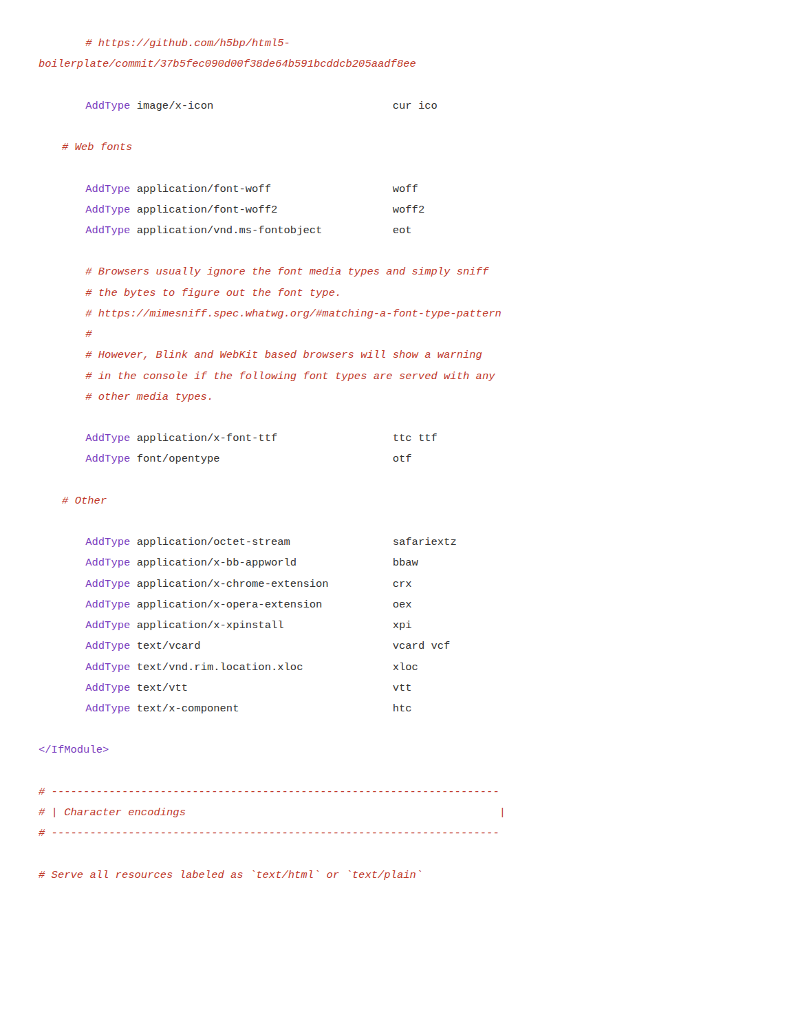# https://github.com/h5bp/html5-
boilerplate/commit/37b5fec090d00f38de64b591bcddcb205aadf8ee

AddType image/x-icon                            cur ico

# Web fonts

AddType application/font-woff                   woff
AddType application/font-woff2                  woff2
AddType application/vnd.ms-fontobject           eot

# Browsers usually ignore the font media types and simply sniff
# the bytes to figure out the font type.
# https://mimesniff.spec.whatwg.org/#matching-a-font-type-pattern
#
# However, Blink and WebKit based browsers will show a warning
# in the console if the following font types are served with any
# other media types.

AddType application/x-font-ttf                  ttc ttf
AddType font/opentype                           otf

# Other

AddType application/octet-stream                safariextz
AddType application/x-bb-appworld               bbaw
AddType application/x-chrome-extension          crx
AddType application/x-opera-extension           oex
AddType application/x-xpinstall                 xpi
AddType text/vcard                              vcard vcf
AddType text/vnd.rim.location.xloc              xloc
AddType text/vtt                                vtt
AddType text/x-component                        htc

</IfModule>

# ----------------------------------------------------------------------
# | Character encodings                                                 |
# ----------------------------------------------------------------------

# Serve all resources labeled as `text/html` or `text/plain`